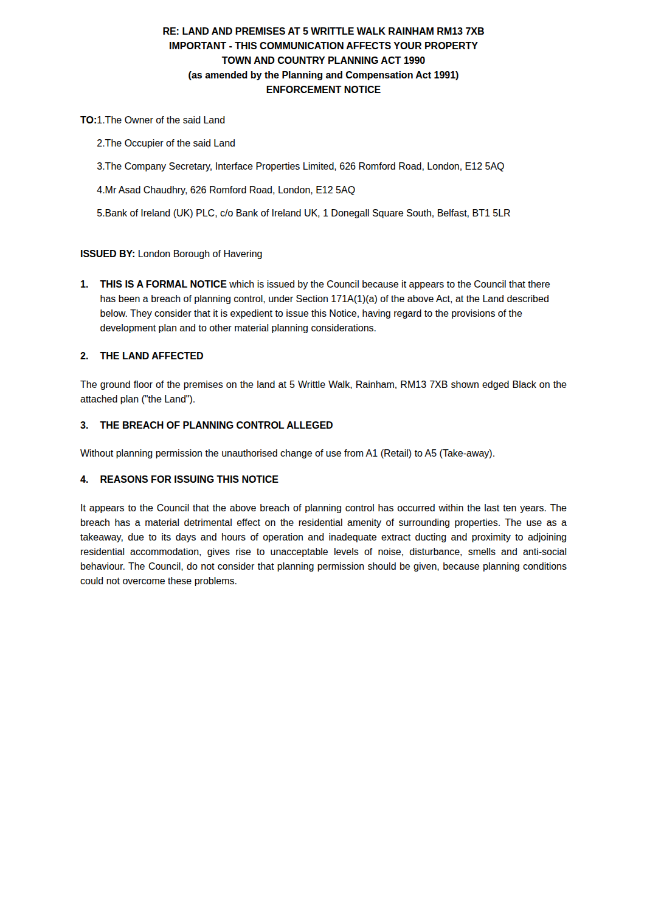RE: LAND AND PREMISES AT 5 WRITTLE WALK RAINHAM RM13 7XB
IMPORTANT - THIS COMMUNICATION AFFECTS YOUR PROPERTY
TOWN AND COUNTRY PLANNING ACT 1990
(as amended by the Planning and Compensation Act 1991)
ENFORCEMENT NOTICE
| TO: | 1. | The Owner of the said Land |
| | 2. | The Occupier of the said Land |
| | 3. | The Company Secretary, Interface Properties Limited, 626 Romford Road, London, E12 5AQ |
| | 4. | Mr Asad Chaudhry, 626 Romford Road, London, E12 5AQ |
| | 5. | Bank of Ireland (UK) PLC, c/o Bank of Ireland UK, 1 Donegall Square South, Belfast, BT1 5LR |
ISSUED BY: London Borough of Havering
1.
THIS IS A FORMAL NOTICE which is issued by the Council because it appears to the Council that there has been a breach of planning control, under Section 171A(1)(a) of the above Act, at the Land described below. They consider that it is expedient to issue this Notice, having regard to the provisions of the development plan and to other material planning considerations.
2.
THE LAND AFFECTED
The ground floor of the premises on the land at 5 Writtle Walk, Rainham, RM13 7XB shown edged Black on the attached plan ("the Land").
3.
THE BREACH OF PLANNING CONTROL ALLEGED
Without planning permission the unauthorised change of use from A1 (Retail) to A5 (Take-away).
4.
REASONS FOR ISSUING THIS NOTICE
It appears to the Council that the above breach of planning control has occurred within the last ten years. The breach has a material detrimental effect on the residential amenity of surrounding properties. The use as a takeaway, due to its days and hours of operation and inadequate extract ducting and proximity to adjoining residential accommodation, gives rise to unacceptable levels of noise, disturbance, smells and anti-social behaviour. The Council, do not consider that planning permission should be given, because planning conditions could not overcome these problems.